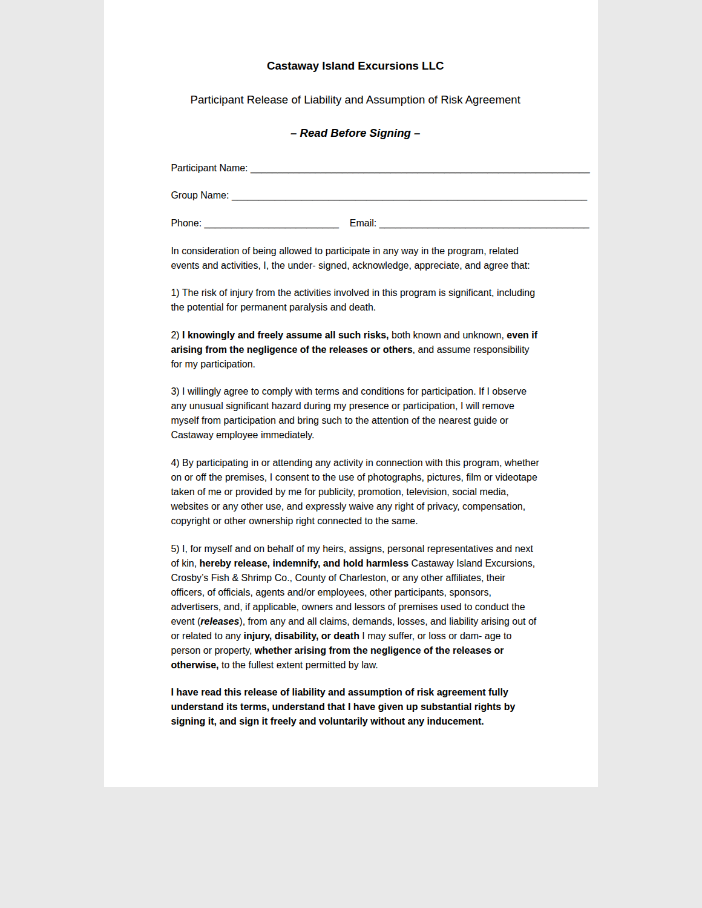Castaway Island Excursions LLC
Participant Release of Liability and Assumption of Risk Agreement
– Read Before Signing –
Participant Name: _______________________________________________________________
Group Name: __________________________________________________________________
Phone: _________________________ Email: _______________________________________
In consideration of being allowed to participate in any way in the program, related events and activities, I, the under- signed, acknowledge, appreciate, and agree that:
1) The risk of injury from the activities involved in this program is significant, including the potential for permanent paralysis and death.
2) I knowingly and freely assume all such risks, both known and unknown, even if arising from the negligence of the releases or others, and assume responsibility for my participation.
3) I willingly agree to comply with terms and conditions for participation. If I observe any unusual significant hazard during my presence or participation, I will remove myself from participation and bring such to the attention of the nearest guide or Castaway employee immediately.
4) By participating in or attending any activity in connection with this program, whether on or off the premises, I consent to the use of photographs, pictures, film or videotape taken of me or provided by me for publicity, promotion, television, social media, websites or any other use, and expressly waive any right of privacy, compensation, copyright or other ownership right connected to the same.
5) I, for myself and on behalf of my heirs, assigns, personal representatives and next of kin, hereby release, indemnify, and hold harmless Castaway Island Excursions, Crosby’s Fish & Shrimp Co., County of Charleston, or any other affiliates, their officers, of officials, agents and/or employees, other participants, sponsors, advertisers, and, if applicable, owners and lessors of premises used to conduct the event (releases), from any and all claims, demands, losses, and liability arising out of or related to any injury, disability, or death I may suffer, or loss or dam- age to person or property, whether arising from the negligence of the releases or otherwise, to the fullest extent permitted by law.
I have read this release of liability and assumption of risk agreement fully understand its terms, understand that I have given up substantial rights by signing it, and sign it freely and voluntarily without any inducement.